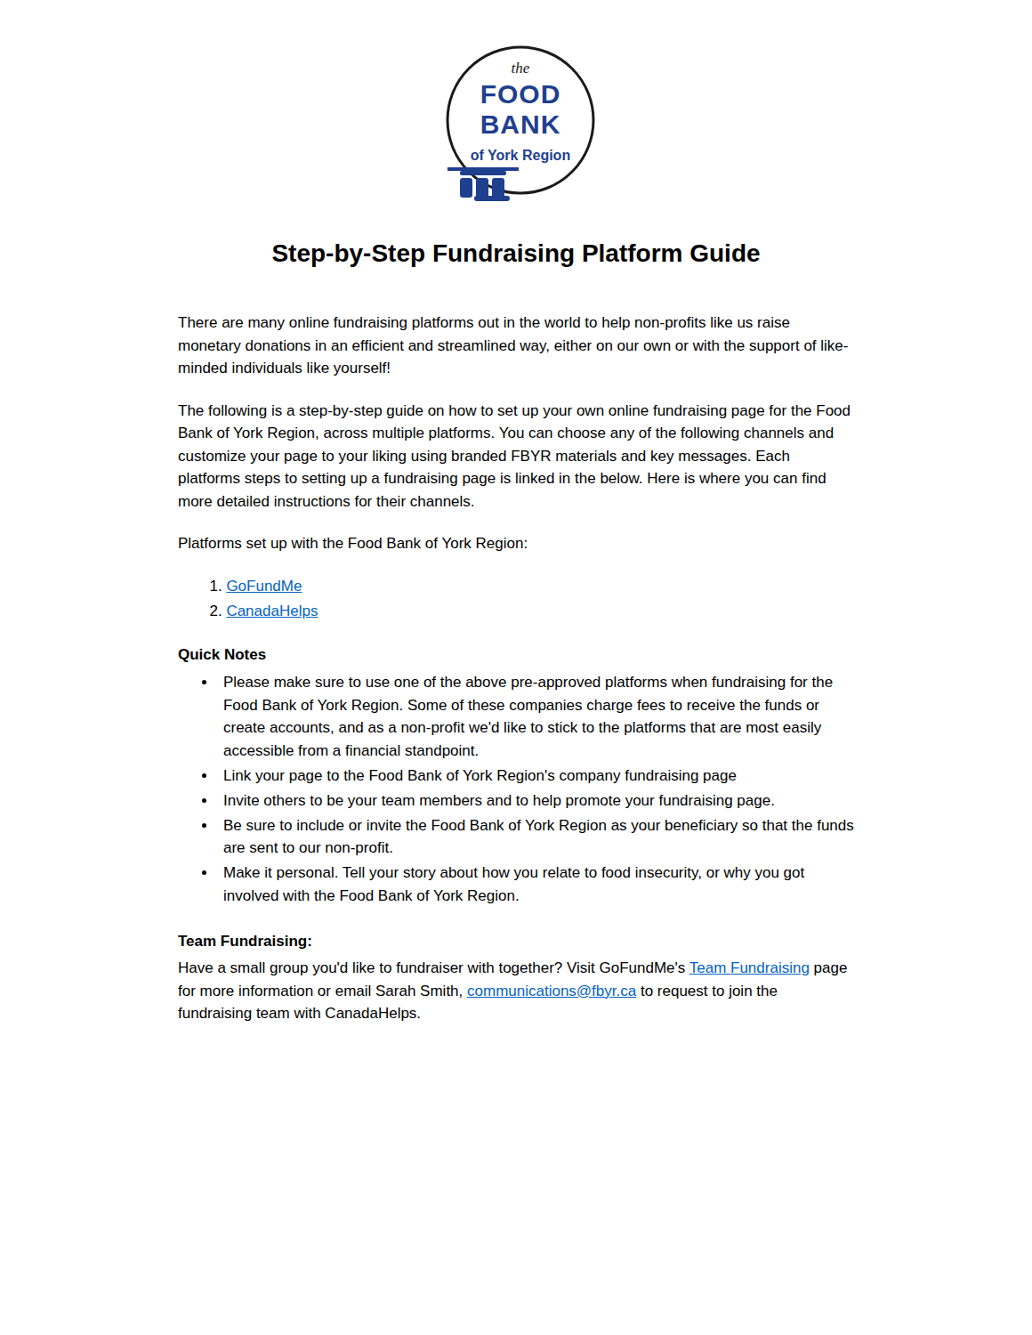the FOOD BANK of York Region
Step-by-Step Fundraising Platform Guide
There are many online fundraising platforms out in the world to help non-profits like us raise monetary donations in an efficient and streamlined way, either on our own or with the support of like-minded individuals like yourself!
The following is a step-by-step guide on how to set up your own online fundraising page for the Food Bank of York Region, across multiple platforms. You can choose any of the following channels and customize your page to your liking using branded FBYR materials and key messages. Each platforms steps to setting up a fundraising page is linked in the below. Here is where you can find more detailed instructions for their channels.
Platforms set up with the Food Bank of York Region:
GoFundMe
CanadaHelps
Quick Notes
Please make sure to use one of the above pre-approved platforms when fundraising for the Food Bank of York Region. Some of these companies charge fees to receive the funds or create accounts, and as a non-profit we'd like to stick to the platforms that are most easily accessible from a financial standpoint.
Link your page to the Food Bank of York Region's company fundraising page
Invite others to be your team members and to help promote your fundraising page.
Be sure to include or invite the Food Bank of York Region as your beneficiary so that the funds are sent to our non-profit.
Make it personal. Tell your story about how you relate to food insecurity, or why you got involved with the Food Bank of York Region.
Team Fundraising:
Have a small group you'd like to fundraiser with together? Visit GoFundMe's Team Fundraising page for more information or email Sarah Smith, communications@fbyr.ca to request to join the fundraising team with CanadaHelps.